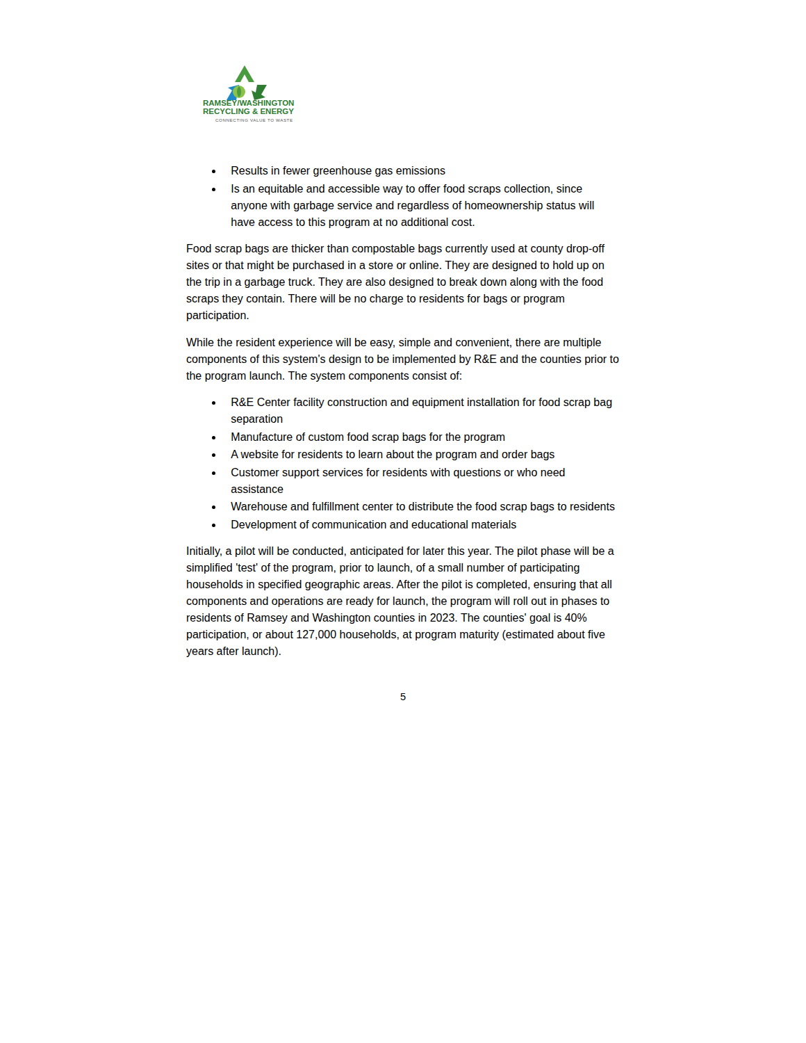RAMSEY/WASHINGTON RECYCLING & ENERGY CONNECTING VALUE TO WASTE
Results in fewer greenhouse gas emissions
Is an equitable and accessible way to offer food scraps collection, since anyone with garbage service and regardless of homeownership status will have access to this program at no additional cost.
Food scrap bags are thicker than compostable bags currently used at county drop-off sites or that might be purchased in a store or online. They are designed to hold up on the trip in a garbage truck. They are also designed to break down along with the food scraps they contain. There will be no charge to residents for bags or program participation.
While the resident experience will be easy, simple and convenient, there are multiple components of this system's design to be implemented by R&E and the counties prior to the program launch. The system components consist of:
R&E Center facility construction and equipment installation for food scrap bag separation
Manufacture of custom food scrap bags for the program
A website for residents to learn about the program and order bags
Customer support services for residents with questions or who need assistance
Warehouse and fulfillment center to distribute the food scrap bags to residents
Development of communication and educational materials
Initially, a pilot will be conducted, anticipated for later this year. The pilot phase will be a simplified 'test' of the program, prior to launch, of a small number of participating households in specified geographic areas. After the pilot is completed, ensuring that all components and operations are ready for launch, the program will roll out in phases to residents of Ramsey and Washington counties in 2023. The counties' goal is 40% participation, or about 127,000 households, at program maturity (estimated about five years after launch).
5